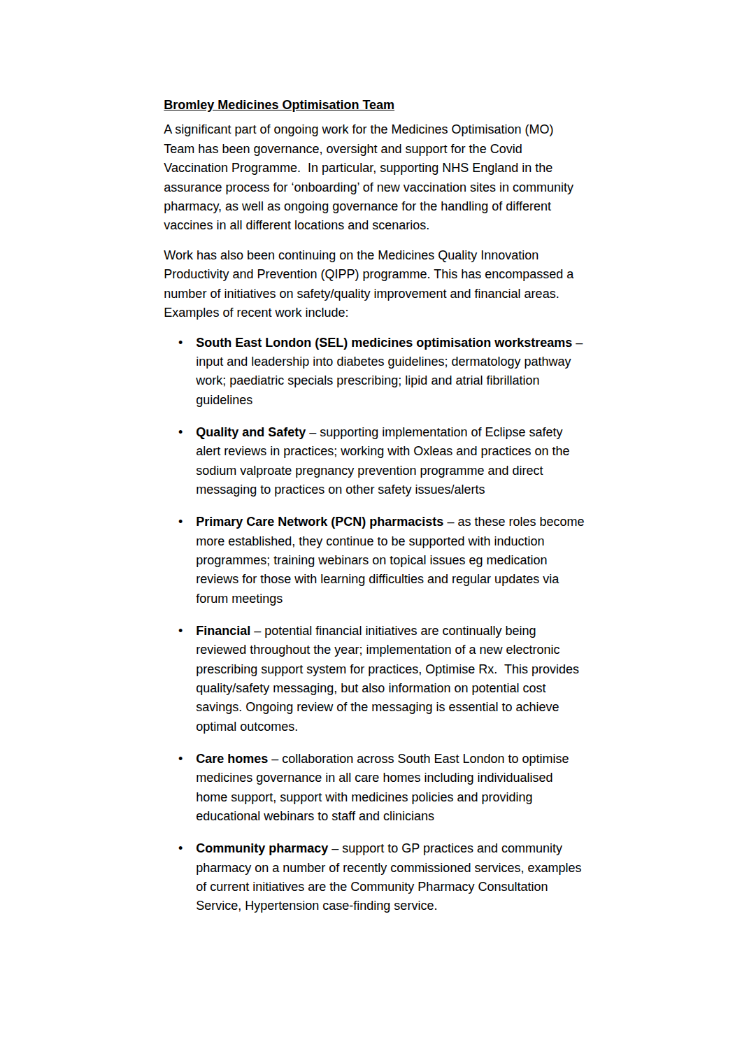Bromley Medicines Optimisation Team
A significant part of ongoing work for the Medicines Optimisation (MO) Team has been governance, oversight and support for the Covid Vaccination Programme. In particular, supporting NHS England in the assurance process for ‘onboarding’ of new vaccination sites in community pharmacy, as well as ongoing governance for the handling of different vaccines in all different locations and scenarios.
Work has also been continuing on the Medicines Quality Innovation Productivity and Prevention (QIPP) programme. This has encompassed a number of initiatives on safety/quality improvement and financial areas. Examples of recent work include:
South East London (SEL) medicines optimisation workstreams – input and leadership into diabetes guidelines; dermatology pathway work; paediatric specials prescribing; lipid and atrial fibrillation guidelines
Quality and Safety – supporting implementation of Eclipse safety alert reviews in practices; working with Oxleas and practices on the sodium valproate pregnancy prevention programme and direct messaging to practices on other safety issues/alerts
Primary Care Network (PCN) pharmacists – as these roles become more established, they continue to be supported with induction programmes; training webinars on topical issues eg medication reviews for those with learning difficulties and regular updates via forum meetings
Financial – potential financial initiatives are continually being reviewed throughout the year; implementation of a new electronic prescribing support system for practices, Optimise Rx. This provides quality/safety messaging, but also information on potential cost savings. Ongoing review of the messaging is essential to achieve optimal outcomes.
Care homes – collaboration across South East London to optimise medicines governance in all care homes including individualised home support, support with medicines policies and providing educational webinars to staff and clinicians
Community pharmacy – support to GP practices and community pharmacy on a number of recently commissioned services, examples of current initiatives are the Community Pharmacy Consultation Service, Hypertension case-finding service.